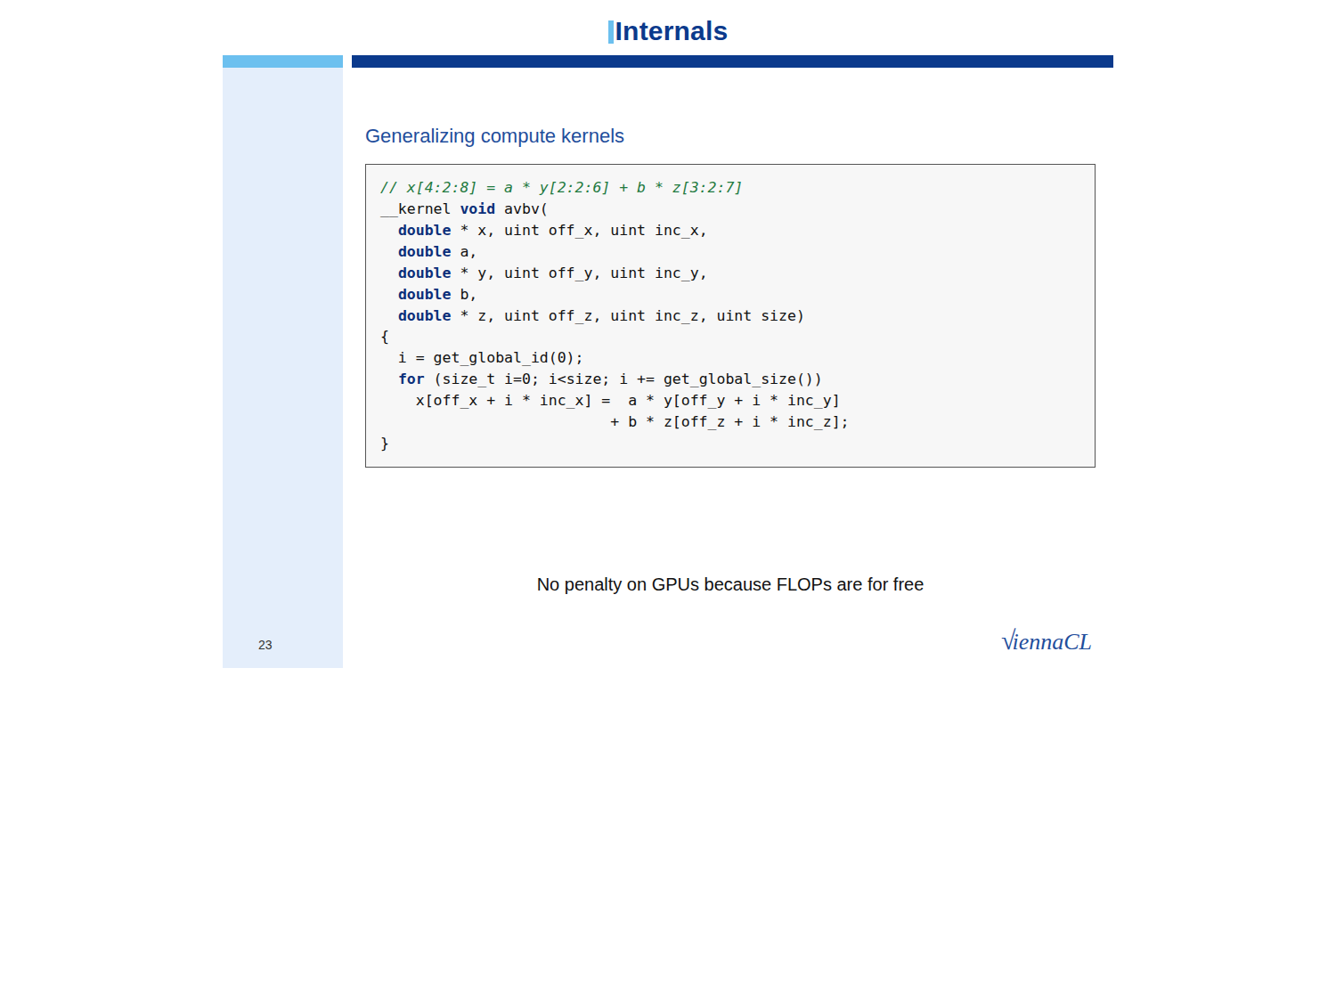Internals
Generalizing compute kernels
// x[4:2:8] = a * y[2:2:6] + b * z[3:2:7]
__kernel void avbv(
  double * x, uint off_x, uint inc_x,
  double a,
  double * y, uint off_y, uint inc_y,
  double b,
  double * z, uint off_z, uint inc_z, uint size)
{
  i = get_global_id(0);
  for (size_t i=0; i<size; i += get_global_size())
    x[off_x + i * inc_x] =  a * y[off_y + i * inc_y]
                          + b * z[off_z + i * inc_z];
}
No penalty on GPUs because FLOPs are for free
23
√iennaCL